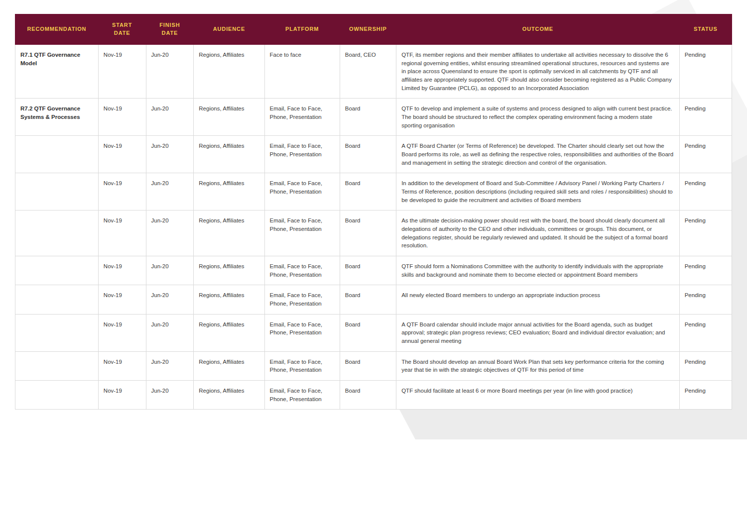| Recommendation | Start Date | Finish Date | Audience | Platform | Ownership | Outcome | Status |
| --- | --- | --- | --- | --- | --- | --- | --- |
| R7.1 QTF Governance Model | Nov-19 | Jun-20 | Regions, Affiliates | Face to face | Board, CEO | QTF, its member regions and their member affiliates to undertake all activities necessary to dissolve the 6 regional governing entities, whilst ensuring streamlined operational structures, resources and systems are in place across Queensland to ensure the sport is optimally serviced in all catchments by QTF and all affiliates are appropriately supported. QTF should also consider becoming registered as a Public Company Limited by Guarantee (PCLG), as opposed to an Incorporated Association | Pending |
| R7.2 QTF Governance Systems & Processes | Nov-19 | Jun-20 | Regions, Affiliates | Email, Face to Face, Phone, Presentation | Board | QTF to develop and implement a suite of systems and process designed to align with current best practice. The board should be structured to reflect the complex operating environment facing a modern state sporting organisation | Pending |
| | Nov-19 | Jun-20 | Regions, Affiliates | Email, Face to Face, Phone, Presentation | Board | A QTF Board Charter (or Terms of Reference) be developed. The Charter should clearly set out how the Board performs its role, as well as defining the respective roles, responsibilities and authorities of the Board and management in setting the strategic direction and control of the organisation. | Pending |
| | Nov-19 | Jun-20 | Regions, Affiliates | Email, Face to Face, Phone, Presentation | Board | In addition to the development of Board and Sub-Committee / Advisory Panel / Working Party Charters / Terms of Reference, position descriptions (including required skill sets and roles / responsibilities) should to be developed to guide the recruitment and activities of Board members | Pending |
| | Nov-19 | Jun-20 | Regions, Affiliates | Email, Face to Face, Phone, Presentation | Board | As the ultimate decision-making power should rest with the board, the board should clearly document all delegations of authority to the CEO and other individuals, committees or groups. This document, or delegations register, should be regularly reviewed and updated. It should be the subject of a formal board resolution. | Pending |
| | Nov-19 | Jun-20 | Regions, Affiliates | Email, Face to Face, Phone, Presentation | Board | QTF should form a Nominations Committee with the authority to identify individuals with the appropriate skills and background and nominate them to become elected or appointment Board members | Pending |
| | Nov-19 | Jun-20 | Regions, Affiliates | Email, Face to Face, Phone, Presentation | Board | All newly elected Board members to undergo an appropriate induction process | Pending |
| | Nov-19 | Jun-20 | Regions, Affiliates | Email, Face to Face, Phone, Presentation | Board | A QTF Board calendar should include major annual activities for the Board agenda, such as budget approval; strategic plan progress reviews; CEO evaluation; Board and individual director evaluation; and annual general meeting | Pending |
| | Nov-19 | Jun-20 | Regions, Affiliates | Email, Face to Face, Phone, Presentation | Board | The Board should develop an annual Board Work Plan that sets key performance criteria for the coming year that tie in with the strategic objectives of QTF for this period of time | Pending |
| | Nov-19 | Jun-20 | Regions, Affiliates | Email, Face to Face, Phone, Presentation | Board | QTF should facilitate at least 6 or more Board meetings per year (in line with good practice) | Pending |